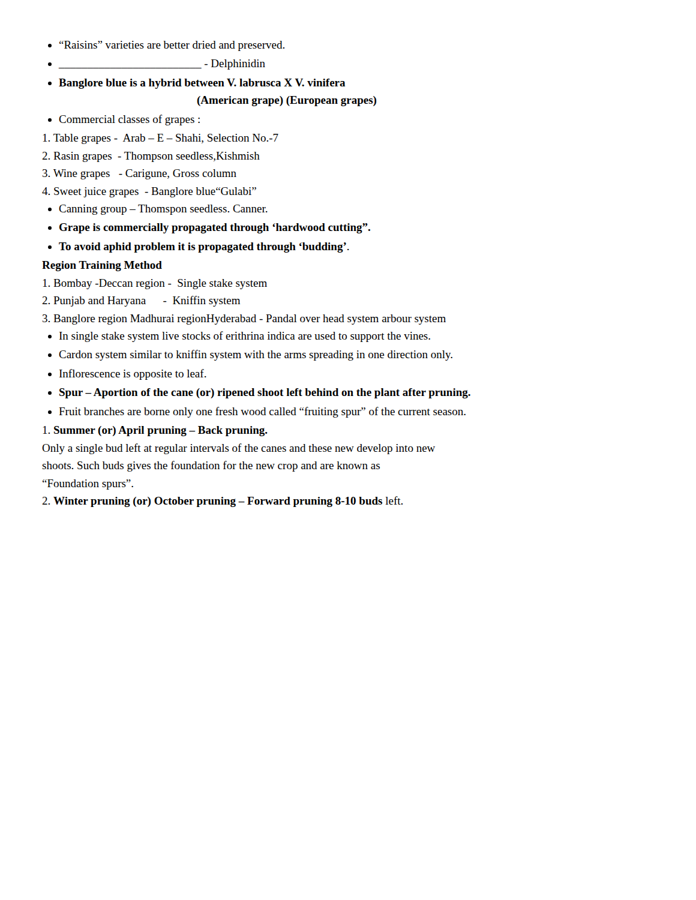“Raisins” varieties are better dried and preserved.
_________________________ - Delphinidin
Banglore blue is a hybrid between V. labrusca X V. vinifera (American grape) (European grapes)
Commercial classes of grapes :
1. Table grapes - Arab – E – Shahi, Selection No.-7
2. Rasin grapes - Thompson seedless,Kishmish
3. Wine grapes - Carigune, Gross column
4. Sweet juice grapes - Banglore blue“Gulabi”
Canning group – Thomspon seedless. Canner.
Grape is commercially propagated through ‘hardwood cutting”.
To avoid aphid problem it is propagated through ‘budding’.
Region Training Method
1. Bombay -Deccan region - Single stake system
2. Punjab and Haryana - Kniffin system
3. Banglore region Madhurai regionHyderabad - Pandal over head system arbour system
In single stake system live stocks of erithrina indica are used to support the vines.
Cardon system similar to kniffin system with the arms spreading in one direction only.
Inflorescence is opposite to leaf.
Spur – Aportion of the cane (or) ripened shoot left behind on the plant after pruning.
Fruit branches are borne only one fresh wood called “fruiting spur” of the current season.
1. Summer (or) April pruning – Back pruning.
Only a single bud left at regular intervals of the canes and these new develop into new
shoots. Such buds gives the foundation for the new crop and are known as
“Foundation spurs”.
2. Winter pruning (or) October pruning – Forward pruning 8-10 buds left.